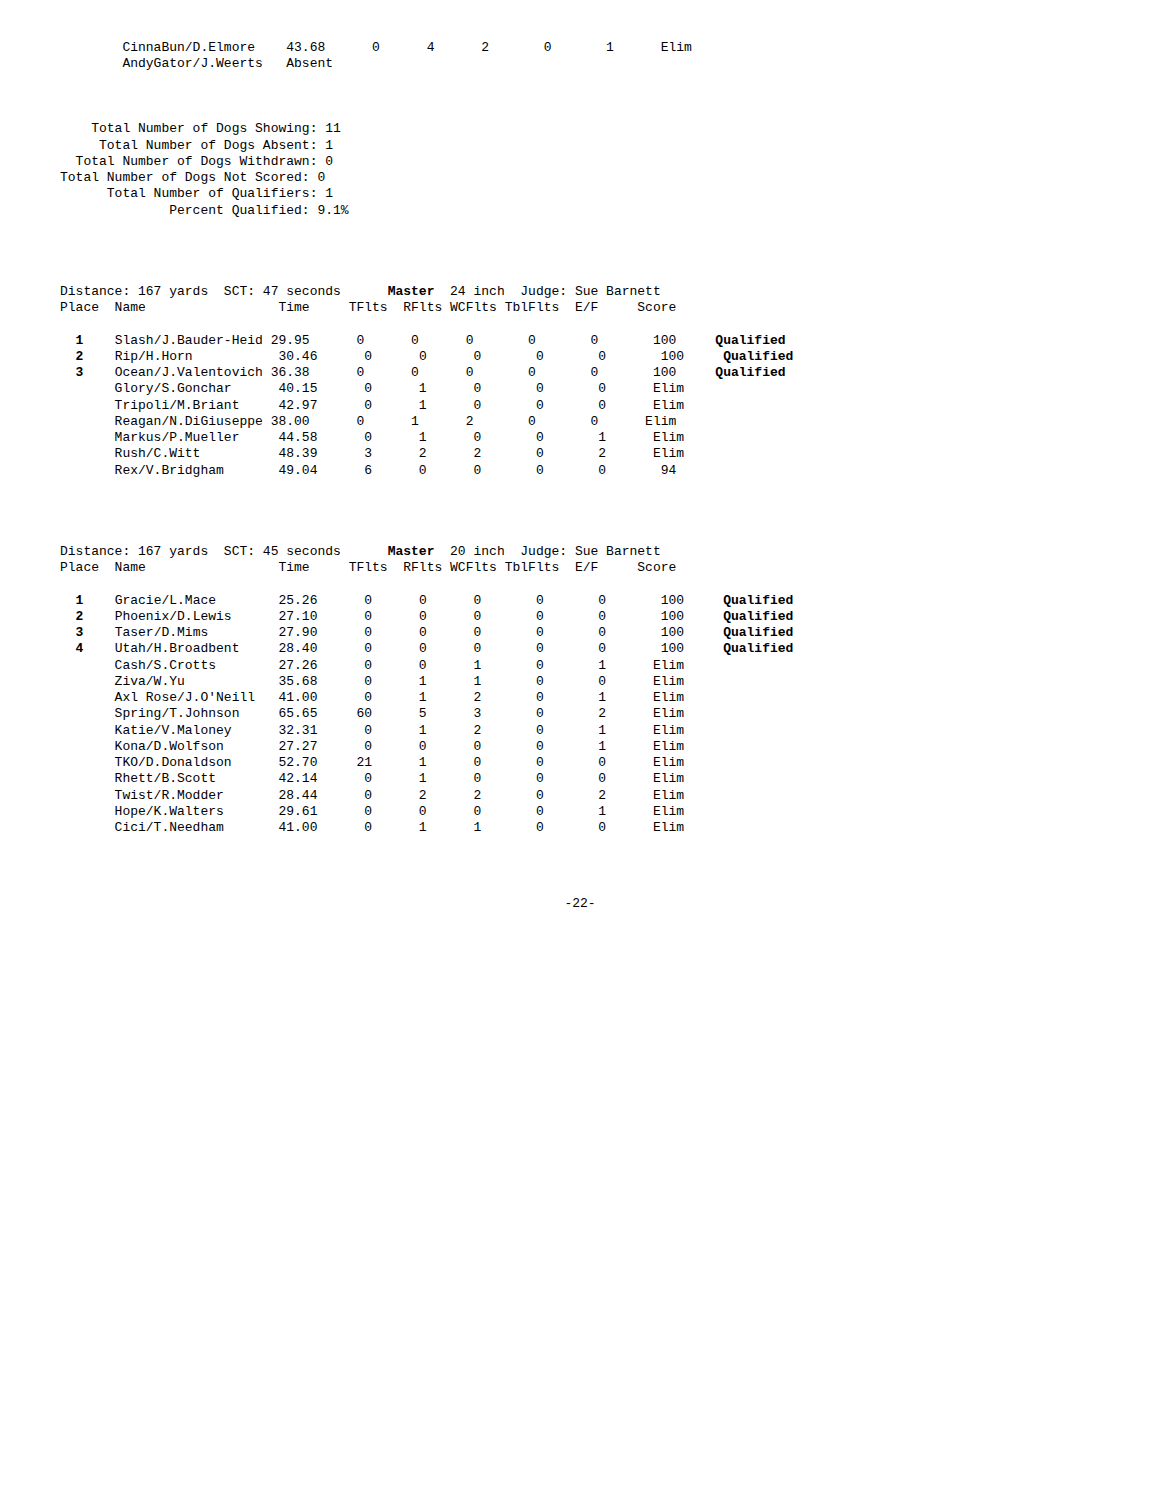CinnaBun/D.Elmore    43.68      0      4      2       0       1      Elim
        AndyGator/J.Weerts   Absent
    Total Number of Dogs Showing: 11
     Total Number of Dogs Absent: 1
  Total Number of Dogs Withdrawn: 0
Total Number of Dogs Not Scored: 0
      Total Number of Qualifiers: 1
              Percent Qualified: 9.1%
Distance: 167 yards  SCT: 47 seconds      Master  24 inch  Judge: Sue Barnett
Place  Name                 Time     TFlts  RFlts WCFlts TblFlts  E/F     Score

  1    Slash/J.Bauder-Heid 29.95      0      0      0       0       0       100     Qualified
  2    Rip/H.Horn           30.46      0      0      0       0       0       100     Qualified
  3    Ocean/J.Valentovich 36.38      0      0      0       0       0       100     Qualified
       Glory/S.Gonchar      40.15      0      1      0       0       0      Elim
       Tripoli/M.Briant     42.97      0      1      0       0       0      Elim
       Reagan/N.DiGiuseppe 38.00      0      1      2       0       0      Elim
       Markus/P.Mueller     44.58      0      1      0       0       1      Elim
       Rush/C.Witt          48.39      3      2      2       0       2      Elim
       Rex/V.Bridgham       49.04      6      0      0       0       0       94
Distance: 167 yards  SCT: 45 seconds      Master  20 inch  Judge: Sue Barnett
Place  Name                 Time     TFlts  RFlts WCFlts TblFlts  E/F     Score

  1    Gracie/L.Mace        25.26      0      0      0       0       0       100     Qualified
  2    Phoenix/D.Lewis      27.10      0      0      0       0       0       100     Qualified
  3    Taser/D.Mims         27.90      0      0      0       0       0       100     Qualified
  4    Utah/H.Broadbent     28.40      0      0      0       0       0       100     Qualified
       Cash/S.Crotts        27.26      0      0      1       0       1      Elim
       Ziva/W.Yu            35.68      0      1      1       0       0      Elim
       Axl Rose/J.O'Neill   41.00      0      1      2       0       1      Elim
       Spring/T.Johnson     65.65     60      5      3       0       2      Elim
       Katie/V.Maloney      32.31      0      1      2       0       1      Elim
       Kona/D.Wolfson       27.27      0      0      0       0       1      Elim
       TKO/D.Donaldson      52.70     21      1      0       0       0      Elim
       Rhett/B.Scott        42.14      0      1      0       0       0      Elim
       Twist/R.Modder       28.44      0      2      2       0       2      Elim
       Hope/K.Walters       29.61      0      0      0       0       1      Elim
       Cici/T.Needham       41.00      0      1      1       0       0      Elim
-22-